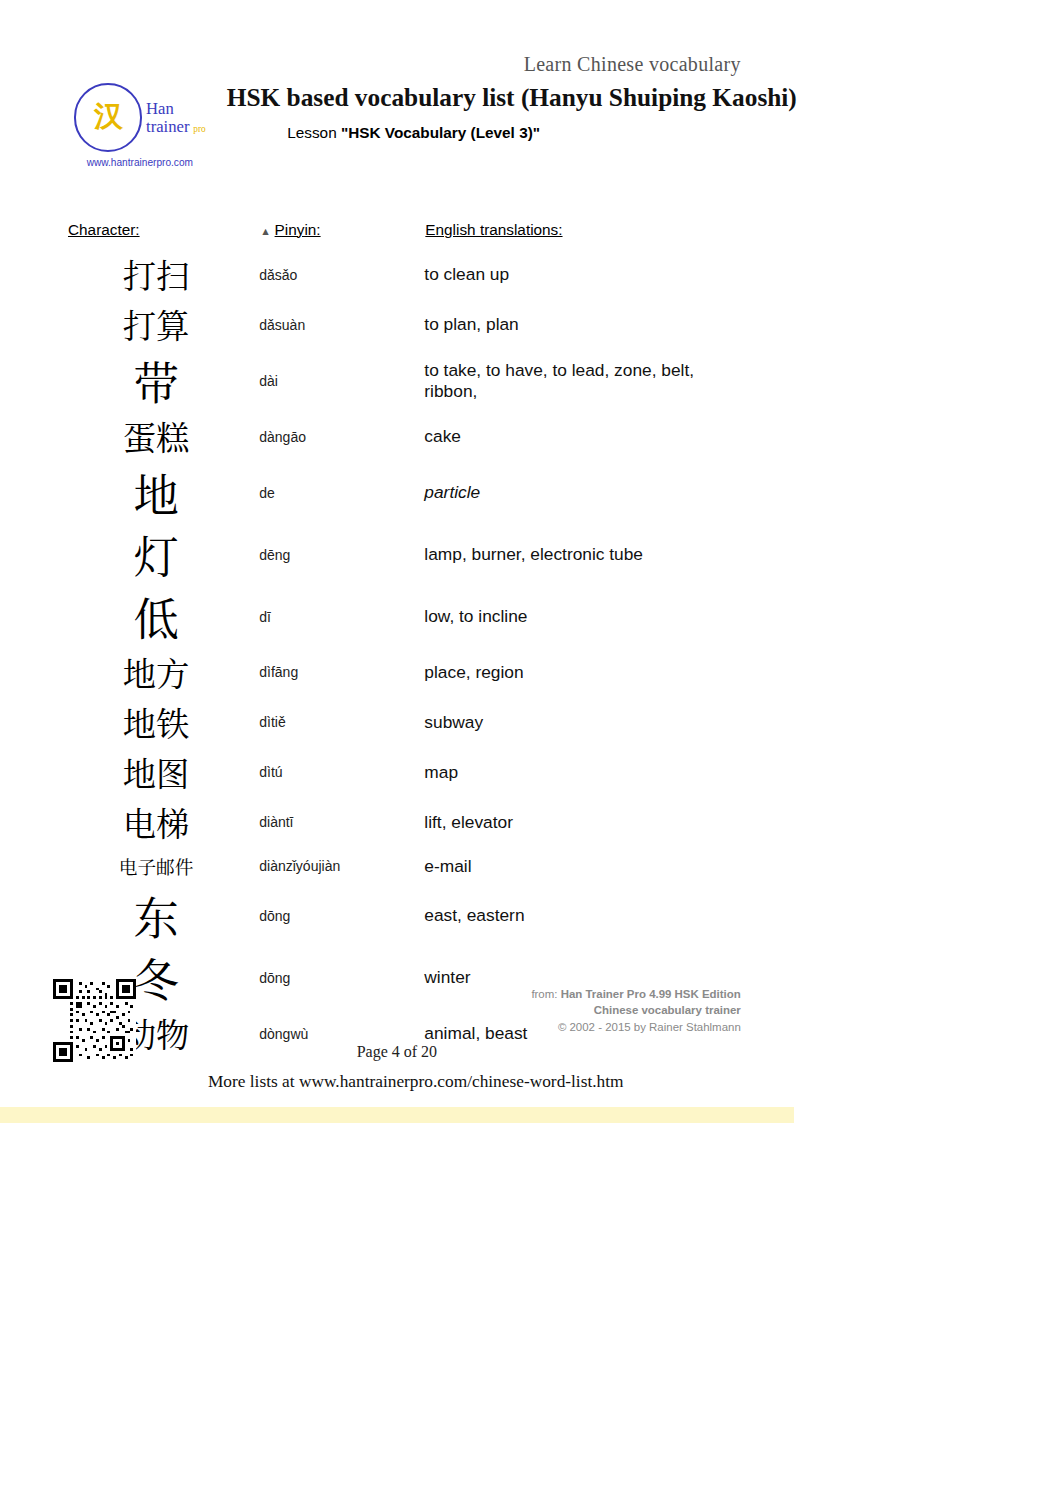Learn Chinese vocabulary
汉
Han
trainer pro
www.hantrainerpro.com
HSK based vocabulary list (Hanyu Shuiping Kaoshi)
Lesson "HSK Vocabulary (Level 3)"
| Character: | ▲ Pinyin: | English translations: |
| --- | --- | --- |
| 打扫 | dǎsǎo | to clean up |
| 打算 | dǎsuàn | to plan, plan |
| 带 | dài | to take, to have, to lead, zone, belt, ribbon, |
| 蛋糕 | dàngāo | cake |
| 地 | de | particle |
| 灯 | dēng | lamp, burner, electronic tube |
| 低 | dī | low, to incline |
| 地方 | dìfāng | place, region |
| 地铁 | dìtiě | subway |
| 地图 | dìtú | map |
| 电梯 | diàntī | lift, elevator |
| 电子邮件 | diànzǐyóujiàn | e-mail |
| 东 | dōng | east, eastern |
| 冬 | dōng | winter |
| 动物 | dòngwù | animal, beast |
from: Han Trainer Pro 4.99 HSK Edition
Chinese vocabulary trainer
© 2002 - 2015 by Rainer Stahlmann
Page 4 of 20
More lists at www.hantrainerpro.com/chinese-word-list.htm